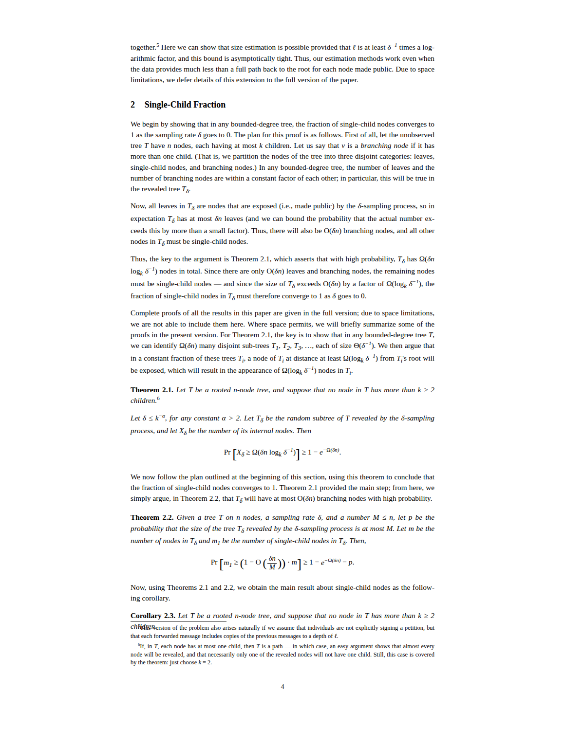together.5 Here we can show that size estimation is possible provided that ℓ is at least δ−1 times a logarithmic factor, and this bound is asymptotically tight. Thus, our estimation methods work even when the data provides much less than a full path back to the root for each node made public. Due to space limitations, we defer details of this extension to the full version of the paper.
2 Single-Child Fraction
We begin by showing that in any bounded-degree tree, the fraction of single-child nodes converges to 1 as the sampling rate δ goes to 0. The plan for this proof is as follows. First of all, let the unobserved tree T have n nodes, each having at most k children. Let us say that v is a branching node if it has more than one child. (That is, we partition the nodes of the tree into three disjoint categories: leaves, single-child nodes, and branching nodes.) In any bounded-degree tree, the number of leaves and the number of branching nodes are within a constant factor of each other; in particular, this will be true in the revealed tree Tδ.
Now, all leaves in Tδ are nodes that are exposed (i.e., made public) by the δ-sampling process, so in expectation Tδ has at most δn leaves (and we can bound the probability that the actual number exceeds this by more than a small factor). Thus, there will also be O(δn) branching nodes, and all other nodes in Tδ must be single-child nodes.
Thus, the key to the argument is Theorem 2.1, which asserts that with high probability, Tδ has Ω(δn logk δ−1) nodes in total. Since there are only O(δn) leaves and branching nodes, the remaining nodes must be single-child nodes — and since the size of Tδ exceeds O(δn) by a factor of Ω(logk δ−1), the fraction of single-child nodes in Tδ must therefore converge to 1 as δ goes to 0.
Complete proofs of all the results in this paper are given in the full version; due to space limitations, we are not able to include them here. Where space permits, we will briefly summarize some of the proofs in the present version. For Theorem 2.1, the key is to show that in any bounded-degree tree T, we can identify Ω(δn) many disjoint sub-trees T1, T2, T3, …, each of size Θ(δ−1). We then argue that in a constant fraction of these trees Ti, a node of Ti at distance at least Ω(logk δ−1) from Ti's root will be exposed, which will result in the appearance of Ω(logk δ−1) nodes in Ti.
Theorem 2.1. Let T be a rooted n-node tree, and suppose that no node in T has more than k ≥ 2 children.6
Let δ ≤ k−α, for any constant α > 2. Let Tδ be the random subtree of T revealed by the δ-sampling process, and let Xδ be the number of its internal nodes. Then
Pr [Xδ ≥ Ω(δn logk δ−1)] ≥ 1 − e−Ω(δn).
We now follow the plan outlined at the beginning of this section, using this theorem to conclude that the fraction of single-child nodes converges to 1. Theorem 2.1 provided the main step; from here, we simply argue, in Theorem 2.2, that Tδ will have at most O(δn) branching nodes with high probability.
Theorem 2.2. Given a tree T on n nodes, a sampling rate δ, and a number M ≤ n, let p be the probability that the size of the tree Tδ revealed by the δ-sampling process is at most M. Let m be the number of nodes in Tδ and m1 be the number of single-child nodes in Tδ. Then,
Pr [m1 ≥ (1 − O (δn M)) · m] ≥ 1 − e−Ω(δn) − p.
Now, using Theorems 2.1 and 2.2, we obtain the main result about single-child nodes as the following corollary.
Corollary 2.3. Let T be a rooted n-node tree, and suppose that no node in T has more than k ≥ 2 children.
5This version of the problem also arises naturally if we assume that individuals are not explicitly signing a petition, but that each forwarded message includes copies of the previous messages to a depth of ℓ.
6If, in T, each node has at most one child, then T is a path — in which case, an easy argument shows that almost every node will be revealed, and that necessarily only one of the revealed nodes will not have one child. Still, this case is covered by the theorem: just choose k = 2.
4